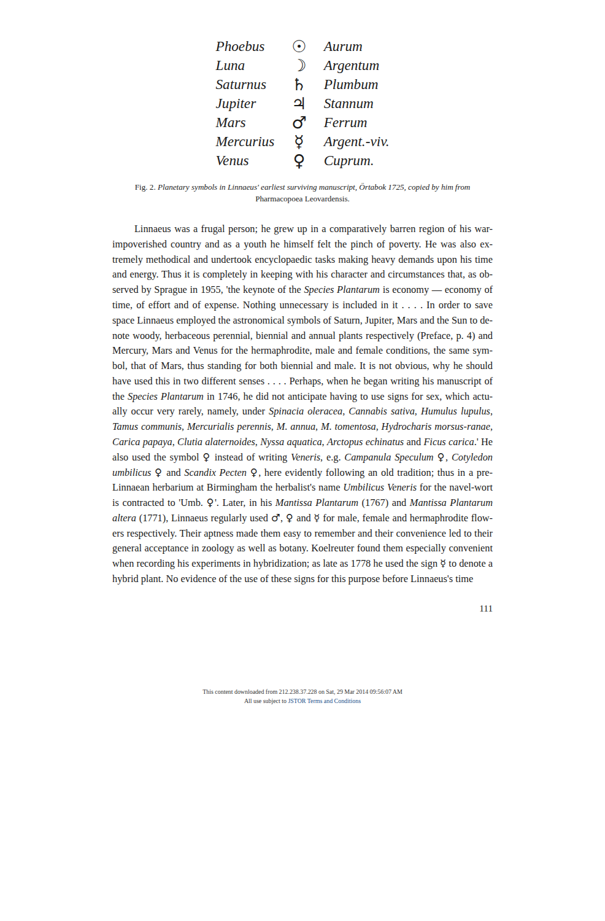| Phoebus | ☉ | Aurum |
| Luna | ☽ | Argentum |
| Saturnus | ♄ | Plumbum |
| Jupiter | ♃ | Stannum |
| Mars | ♂ | Ferrum |
| Mercurius | ☿ | Argent.‑viv. |
| Venus | ♀ | Cuprum. |
Fig. 2. Planetary symbols in Linnaeus' earliest surviving manuscript, Örtabok 1725, copied by him from Pharmacopoea Leovardensis.
Linnaeus was a frugal person; he grew up in a comparatively barren region of his war-impoverished country and as a youth he himself felt the pinch of poverty. He was also extremely methodical and undertook encyclopaedic tasks making heavy demands upon his time and energy. Thus it is completely in keeping with his character and circumstances that, as observed by Sprague in 1955, 'the keynote of the Species Plantarum is economy — economy of time, of effort and of expense. Nothing unnecessary is included in it . . . . In order to save space Linnaeus employed the astronomical symbols of Saturn, Jupiter, Mars and the Sun to denote woody, herbaceous perennial, biennial and annual plants respectively (Preface, p. 4) and Mercury, Mars and Venus for the hermaphrodite, male and female conditions, the same symbol, that of Mars, thus standing for both biennial and male. It is not obvious, why he should have used this in two different senses . . . . Perhaps, when he began writing his manuscript of the Species Plantarum in 1746, he did not anticipate having to use signs for sex, which actually occur very rarely, namely, under Spinacia oleracea, Cannabis sativa, Humulus lupulus, Tamus communis, Mercurialis perennis, M. annua, M. tomentosa, Hydrocharis morsus-ranae, Carica papaya, Clutia alaternoides, Nyssa aquatica, Arctopus echinatus and Ficus carica.' He also used the symbol ♀ instead of writing Veneris, e.g. Campanula Speculum ♀, Cotyledon umbilicus ♀ and Scandix Pecten ♀, here evidently following an old tradition; thus in a pre-Linnaean herbarium at Birmingham the herbalist's name Umbilicus Veneris for the navel-wort is contracted to 'Umb. ♀'. Later, in his Mantissa Plantarum (1767) and Mantissa Plantarum altera (1771), Linnaeus regularly used ♂, ♀ and ☿ for male, female and hermaphrodite flowers respectively. Their aptness made them easy to remember and their convenience led to their general acceptance in zoology as well as botany. Koelreuter found them especially convenient when recording his experiments in hybridization; as late as 1778 he used the sign ☿ to denote a hybrid plant. No evidence of the use of these signs for this purpose before Linnaeus's time
111
This content downloaded from 212.238.37.228 on Sat, 29 Mar 2014 09:56:07 AM
All use subject to JSTOR Terms and Conditions